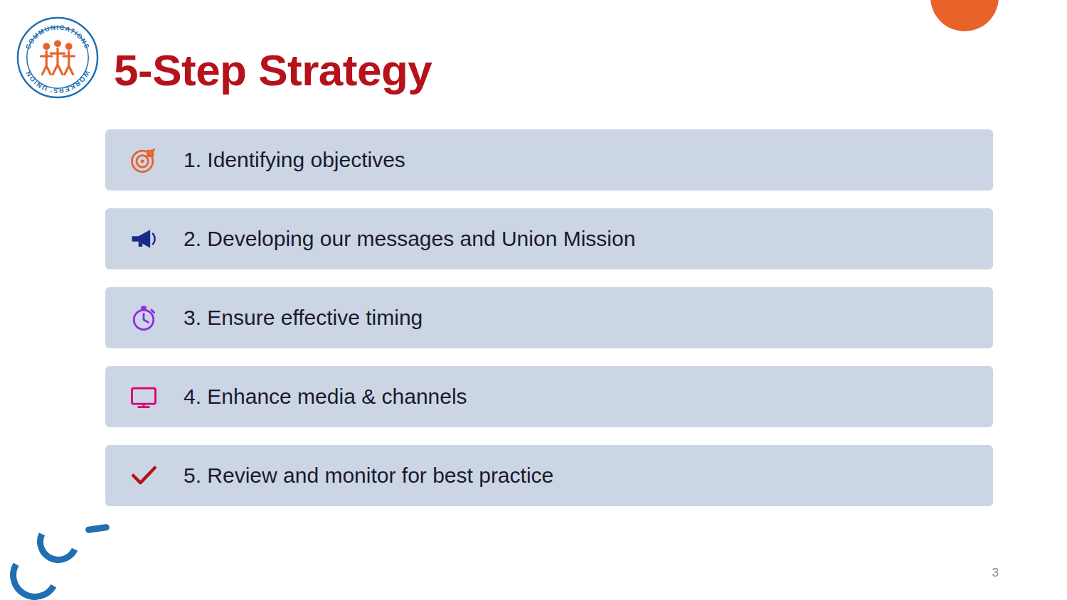COMMUNICATIONS WORKERS' UNION
5-Step Strategy
1. Identifying objectives
2. Developing our messages and Union Mission
3. Ensure effective timing
4. Enhance media & channels
5. Review and monitor for best practice
3